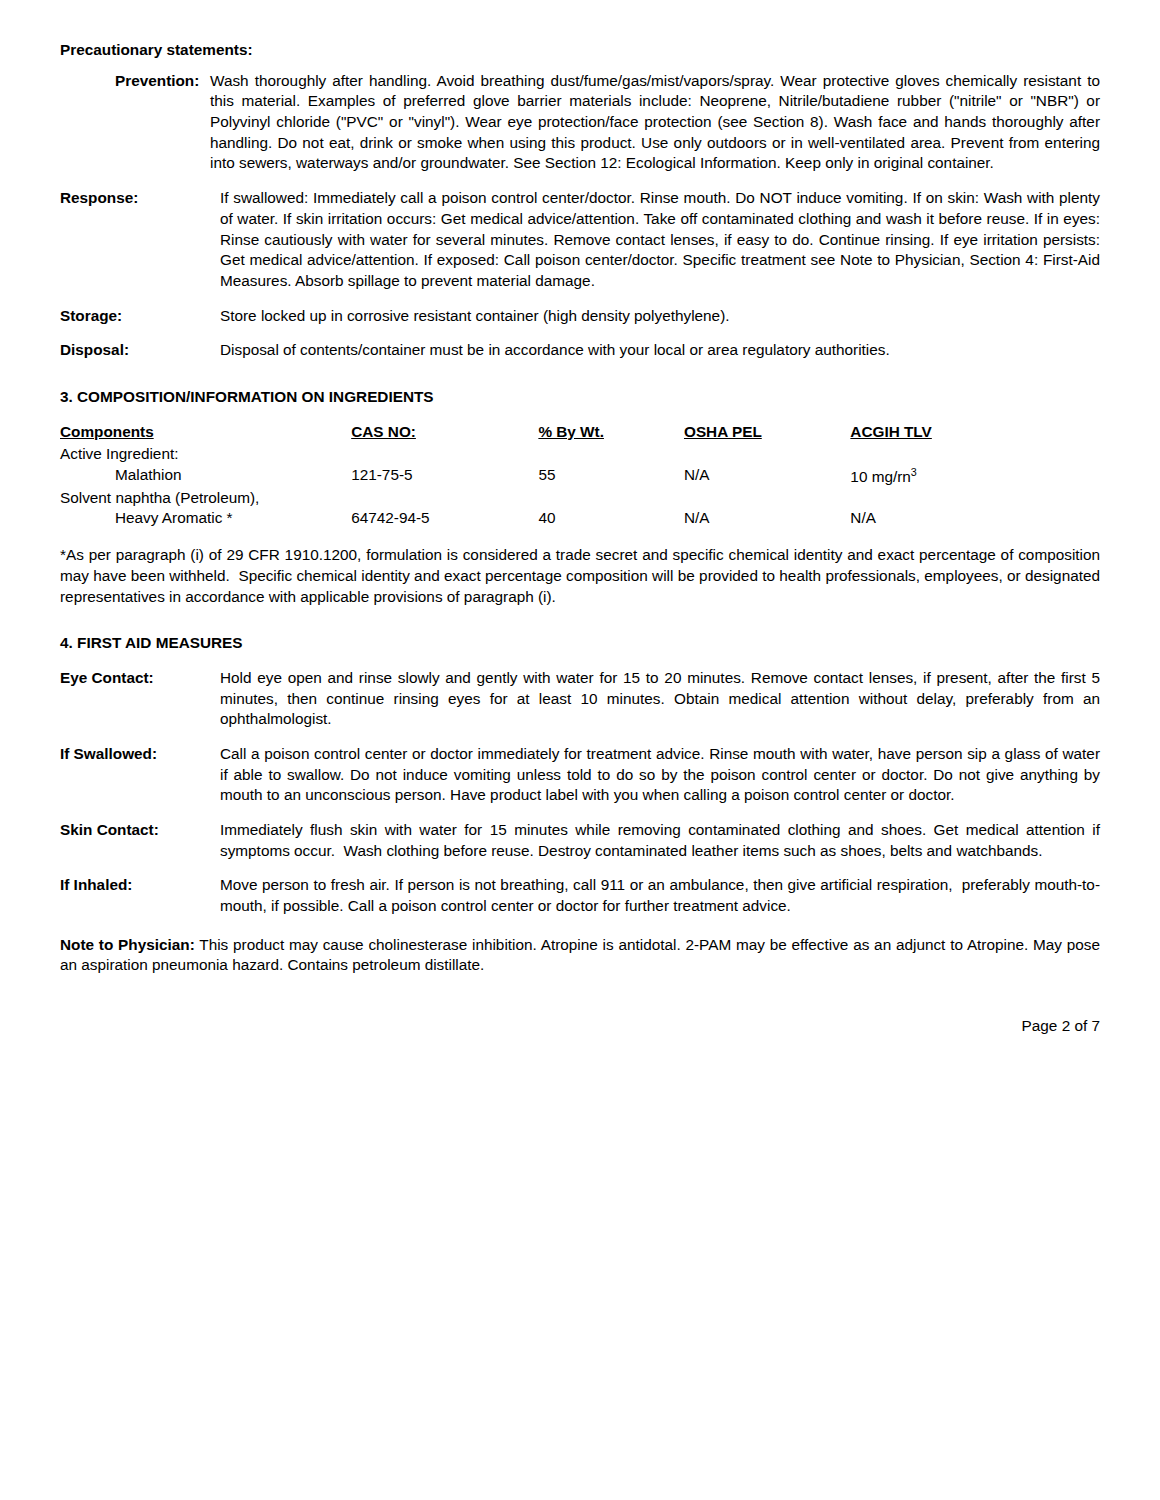Precautionary statements:
Prevention:
Wash thoroughly after handling. Avoid breathing dust/fume/gas/mist/vapors/spray. Wear protective gloves chemically resistant to this material. Examples of preferred glove barrier materials include: Neoprene, Nitrile/butadiene rubber ("nitrile" or "NBR") or Polyvinyl chloride ("PVC" or "vinyl"). Wear eye protection/face protection (see Section 8). Wash face and hands thoroughly after handling. Do not eat, drink or smoke when using this product. Use only outdoors or in well-ventilated area. Prevent from entering into sewers, waterways and/or groundwater. See Section 12: Ecological Information. Keep only in original container.
Response:
If swallowed: Immediately call a poison control center/doctor. Rinse mouth. Do NOT induce vomiting. If on skin: Wash with plenty of water. If skin irritation occurs: Get medical advice/attention. Take off contaminated clothing and wash it before reuse. If in eyes: Rinse cautiously with water for several minutes. Remove contact lenses, if easy to do. Continue rinsing. If eye irritation persists: Get medical advice/attention. If exposed: Call poison center/doctor. Specific treatment see Note to Physician, Section 4: First-Aid Measures. Absorb spillage to prevent material damage.
Storage:
Store locked up in corrosive resistant container (high density polyethylene).
Disposal:
Disposal of contents/container must be in accordance with your local or area regulatory authorities.
3. COMPOSITION/INFORMATION ON INGREDIENTS
| Components | CAS NO: | % By Wt. | OSHA PEL | ACGIH TLV |
| --- | --- | --- | --- | --- |
| Active Ingredient: | | | | |
| Malathion | 121-75-5 | 55 | N/A | 10 mg/rn 3 |
| Solvent naphtha (Petroleum), | | | | |
| Heavy Aromatic * | 64742-94-5 | 40 | N/A | N/A |
*As per paragraph (i) of 29 CFR 1910.1200, formulation is considered a trade secret and specific chemical identity and exact percentage of composition may have been withheld. Specific chemical identity and exact percentage composition will be provided to health professionals, employees, or designated representatives in accordance with applicable provisions of paragraph (i).
4. FIRST AID MEASURES
Eye Contact:
Hold eye open and rinse slowly and gently with water for 15 to 20 minutes. Remove contact lenses, if present, after the first 5 minutes, then continue rinsing eyes for at least 10 minutes. Obtain medical attention without delay, preferably from an ophthalmologist.
If Swallowed:
Call a poison control center or doctor immediately for treatment advice. Rinse mouth with water, have person sip a glass of water if able to swallow. Do not induce vomiting unless told to do so by the poison control center or doctor. Do not give anything by mouth to an unconscious person. Have product label with you when calling a poison control center or doctor.
Skin Contact:
Immediately flush skin with water for 15 minutes while removing contaminated clothing and shoes. Get medical attention if symptoms occur. Wash clothing before reuse. Destroy contaminated leather items such as shoes, belts and watchbands.
If Inhaled:
Move person to fresh air. If person is not breathing, call 911 or an ambulance, then give artificial respiration, preferably mouth-to-mouth, if possible. Call a poison control center or doctor for further treatment advice.
Note to Physician: This product may cause cholinesterase inhibition. Atropine is antidotal. 2-PAM may be effective as an adjunct to Atropine. May pose an aspiration pneumonia hazard. Contains petroleum distillate.
Page 2 of 7